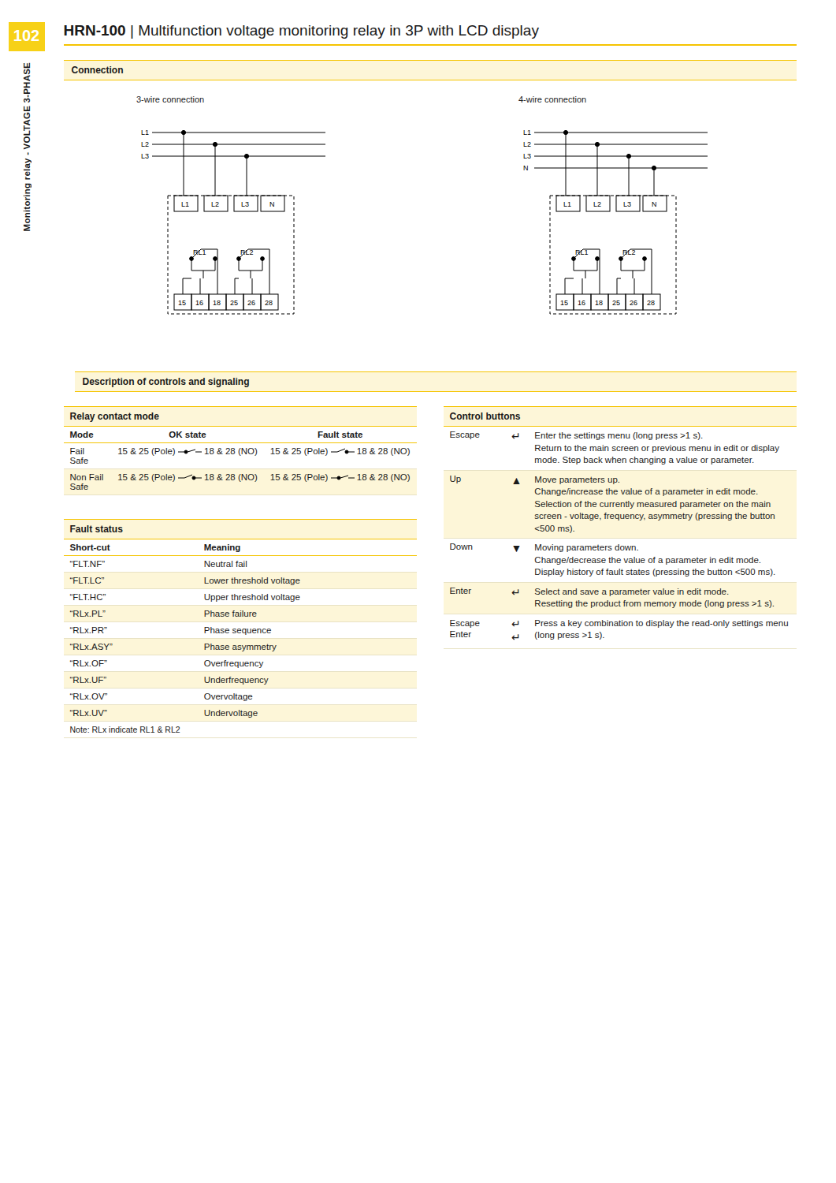102
Monitoring relay - VOLTAGE 3-PHASE
HRN-100 | Multifunction voltage monitoring relay in 3P with LCD display
Connection
3-wire connection
L1 L2 L3 L1 L2 L3 N RL1 RL2 15 16 18 25 26 28
4-wire connection
L1 L2 L3 N L1 L2 L3 N RL1 RL2 15 16 18 25 26 28
Description of controls and signaling
Relay contact mode
| Mode | OK state | Fault state |
| --- | --- | --- |
| Fail Safe | 15 & 25 (Pole) 18 & 28 (NO) | 15 & 25 (Pole) 18 & 28 (NO) |
| Non Fail Safe | 15 & 25 (Pole) 18 & 28 (NO) | 15 & 25 (Pole) 18 & 28 (NO) |
Fault status
| Short-cut | Meaning |
| --- | --- |
| “FLT.NF” | Neutral fail |
| “FLT.LC” | Lower threshold voltage |
| “FLT.HC” | Upper threshold voltage |
| “RLx.PL” | Phase failure |
| “RLx.PR” | Phase sequence |
| “RLx.ASY” | Phase asymmetry |
| “RLx.OF” | Overfrequency |
| “RLx.UF” | Underfrequency |
| “RLx.OV” | Overvoltage |
| “RLx.UV” | Undervoltage |
| Note: RLx indicate RL1 & RL2 |
Control buttons
| Escape | ↵ | Enter the settings menu (long press >1 s). Return to the main screen or previous menu in edit or display mode. Step back when changing a value or parameter. |
| Up | ▲ | Move parameters up. Change/increase the value of a parameter in edit mode. Selection of the currently measured parameter on the main screen - voltage, frequency, asymmetry (pressing the button <500 ms). |
| Down | ▼ | Moving parameters down. Change/decrease the value of a parameter in edit mode. Display history of fault states (pressing the button <500 ms). |
| Enter | ↵ | Select and save a parameter value in edit mode. Resetting the product from memory mode (long press >1 s). |
| Escape Enter | ↵ ↵ | Press a key combination to display the read-only settings menu (long press >1 s). |